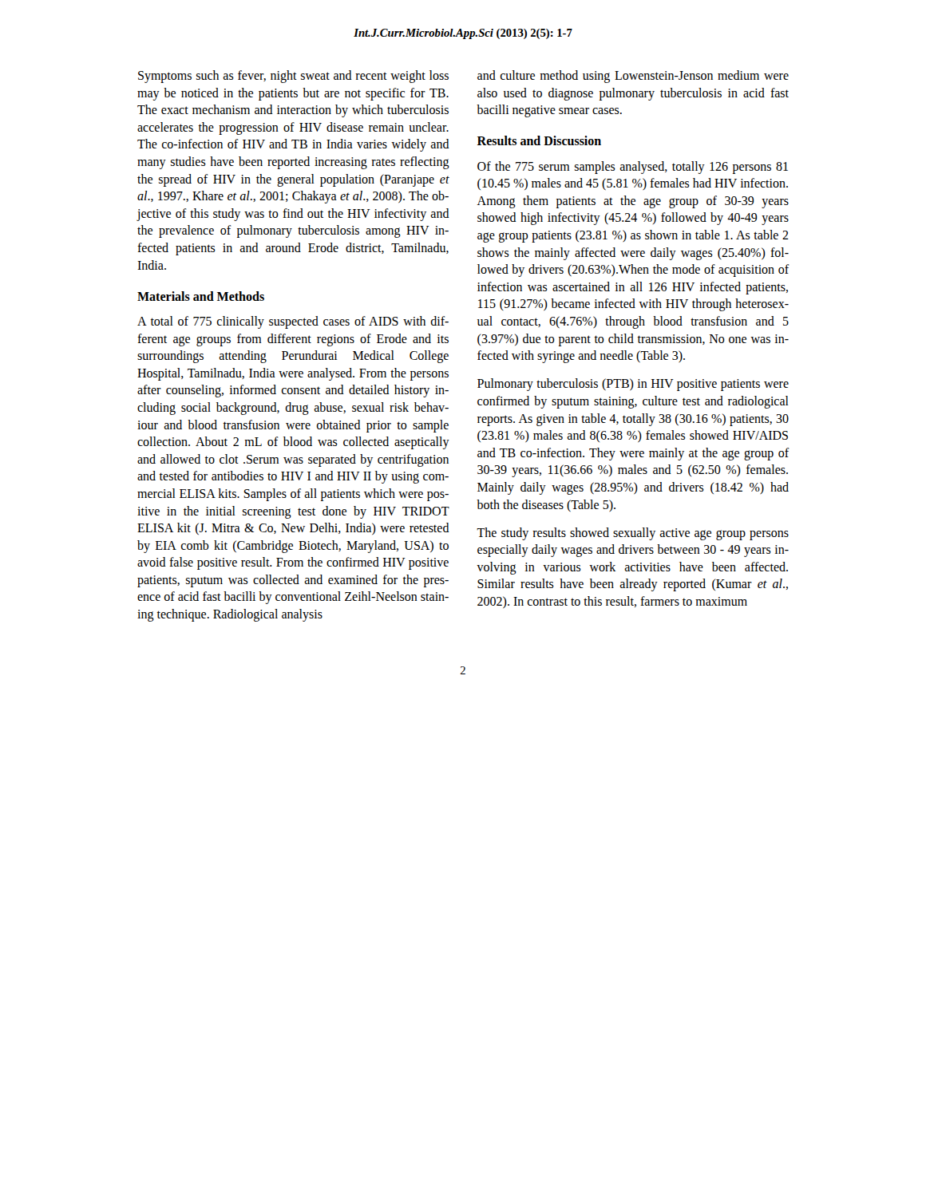Int.J.Curr.Microbiol.App.Sci (2013) 2(5): 1-7
Symptoms such as fever, night sweat and recent weight loss may be noticed in the patients but are not specific for TB. The exact mechanism and interaction by which tuberculosis accelerates the progression of HIV disease remain unclear. The co-infection of HIV and TB in India varies widely and many studies have been reported increasing rates reflecting the spread of HIV in the general population (Paranjape et al., 1997., Khare et al., 2001; Chakaya et al., 2008). The objective of this study was to find out the HIV infectivity and the prevalence of pulmonary tuberculosis among HIV infected patients in and around Erode district, Tamilnadu, India.
Materials and Methods
A total of 775 clinically suspected cases of AIDS with different age groups from different regions of Erode and its surroundings attending Perundurai Medical College Hospital, Tamilnadu, India were analysed. From the persons after counseling, informed consent and detailed history including social background, drug abuse, sexual risk behaviour and blood transfusion were obtained prior to sample collection. About 2 mL of blood was collected aseptically and allowed to clot .Serum was separated by centrifugation and tested for antibodies to HIV I and HIV II by using commercial ELISA kits. Samples of all patients which were positive in the initial screening test done by HIV TRIDOT ELISA kit (J. Mitra & Co, New Delhi, India) were retested by EIA comb kit (Cambridge Biotech, Maryland, USA) to avoid false positive result. From the confirmed HIV positive patients, sputum was collected and examined for the presence of acid fast bacilli by conventional Zeihl-Neelson staining technique. Radiological analysis
and culture method using Lowenstein-Jenson medium were also used to diagnose pulmonary tuberculosis in acid fast bacilli negative smear cases.
Results and Discussion
Of the 775 serum samples analysed, totally 126 persons 81 (10.45 %) males and 45 (5.81 %) females had HIV infection. Among them patients at the age group of 30-39 years showed high infectivity (45.24 %) followed by 40-49 years age group patients (23.81 %) as shown in table 1. As table 2 shows the mainly affected were daily wages (25.40%) followed by drivers (20.63%).When the mode of acquisition of infection was ascertained in all 126 HIV infected patients, 115 (91.27%) became infected with HIV through heterosexual contact, 6(4.76%) through blood transfusion and 5 (3.97%) due to parent to child transmission, No one was infected with syringe and needle (Table 3).
Pulmonary tuberculosis (PTB) in HIV positive patients were confirmed by sputum staining, culture test and radiological reports. As given in table 4, totally 38 (30.16 %) patients, 30 (23.81 %) males and 8(6.38 %) females showed HIV/AIDS and TB co-infection. They were mainly at the age group of 30-39 years, 11(36.66 %) males and 5 (62.50 %) females. Mainly daily wages (28.95%) and drivers (18.42 %) had both the diseases (Table 5).
The study results showed sexually active age group persons especially daily wages and drivers between 30 - 49 years involving in various work activities have been affected. Similar results have been already reported (Kumar et al., 2002). In contrast to this result, farmers to maximum
2